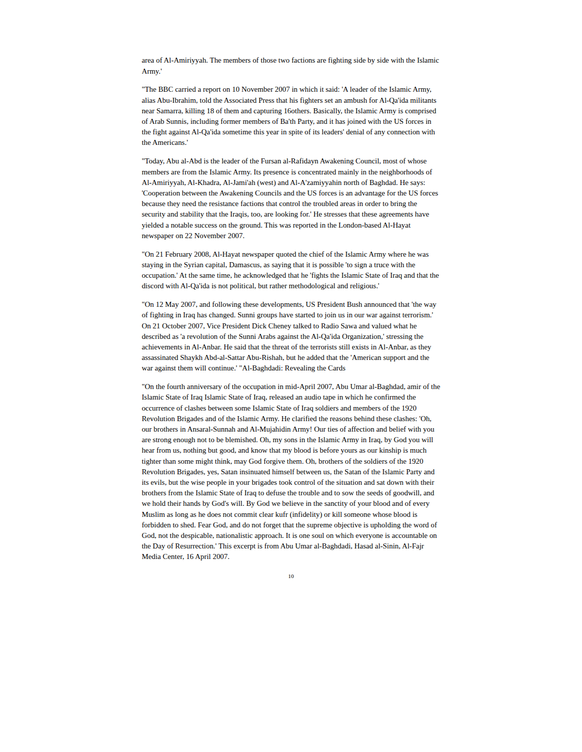area of Al-Amiriyyah. The members of those two factions are fighting side by side with the Islamic Army.'
"The BBC carried a report on 10 November 2007 in which it said: 'A leader of the Islamic Army, alias Abu-Ibrahim, told the Associated Press that his fighters set an ambush for Al-Qa'ida militants near Samarra, killing 18 of them and capturing 16others. Basically, the Islamic Army is comprised of Arab Sunnis, including former members of Ba'th Party, and it has joined with the US forces in the fight against Al-Qa'ida sometime this year in spite of its leaders' denial of any connection with the Americans.'
"Today, Abu al-Abd is the leader of the Fursan al-Rafidayn Awakening Council, most of whose members are from the Islamic Army. Its presence is concentrated mainly in the neighborhoods of Al-Amiriyyah, Al-Khadra, Al-Jami'ah (west) and Al-A'zamiyyahin north of Baghdad. He says: 'Cooperation between the Awakening Councils and the US forces is an advantage for the US forces because they need the resistance factions that control the troubled areas in order to bring the security and stability that the Iraqis, too, are looking for.' He stresses that these agreements have yielded a notable success on the ground. This was reported in the London-based Al-Hayat newspaper on 22 November 2007.
"On 21 February 2008, Al-Hayat newspaper quoted the chief of the Islamic Army where he was staying in the Syrian capital, Damascus, as saying that it is possible 'to sign a truce with the occupation.' At the same time, he acknowledged that he 'fights the Islamic State of Iraq and that the discord with Al-Qa'ida is not political, but rather methodological and religious.'
"On 12 May 2007, and following these developments, US President Bush announced that 'the way of fighting in Iraq has changed. Sunni groups have started to join us in our war against terrorism.' On 21 October 2007, Vice President Dick Cheney talked to Radio Sawa and valued what he described as 'a revolution of the Sunni Arabs against the Al-Qa'ida Organization,' stressing the achievements in Al-Anbar. He said that the threat of the terrorists still exists in Al-Anbar, as they assassinated Shaykh Abd-al-Sattar Abu-Rishah, but he added that the 'American support and the war against them will continue.' "Al-Baghdadi: Revealing the Cards
"On the fourth anniversary of the occupation in mid-April 2007, Abu Umar al-Baghdad, amir of the Islamic State of Iraq Islamic State of Iraq, released an audio tape in which he confirmed the occurrence of clashes between some Islamic State of Iraq soldiers and members of the 1920 Revolution Brigades and of the Islamic Army. He clarified the reasons behind these clashes: 'Oh, our brothers in Ansaral-Sunnah and Al-Mujahidin Army! Our ties of affection and belief with you are strong enough not to be blemished. Oh, my sons in the Islamic Army in Iraq, by God you will hear from us, nothing but good, and know that my blood is before yours as our kinship is much tighter than some might think, may God forgive them. Oh, brothers of the soldiers of the 1920 Revolution Brigades, yes, Satan insinuated himself between us, the Satan of the Islamic Party and its evils, but the wise people in your brigades took control of the situation and sat down with their brothers from the Islamic State of Iraq to defuse the trouble and to sow the seeds of goodwill, and we hold their hands by God's will. By God we believe in the sanctity of your blood and of every Muslim as long as he does not commit clear kufr (infidelity) or kill someone whose blood is forbidden to shed. Fear God, and do not forget that the supreme objective is upholding the word of God, not the despicable, nationalistic approach. It is one soul on which everyone is accountable on the Day of Resurrection.' This excerpt is from Abu Umar al-Baghdadi, Hasad al-Sinin, Al-Fajr Media Center, 16 April 2007.
10